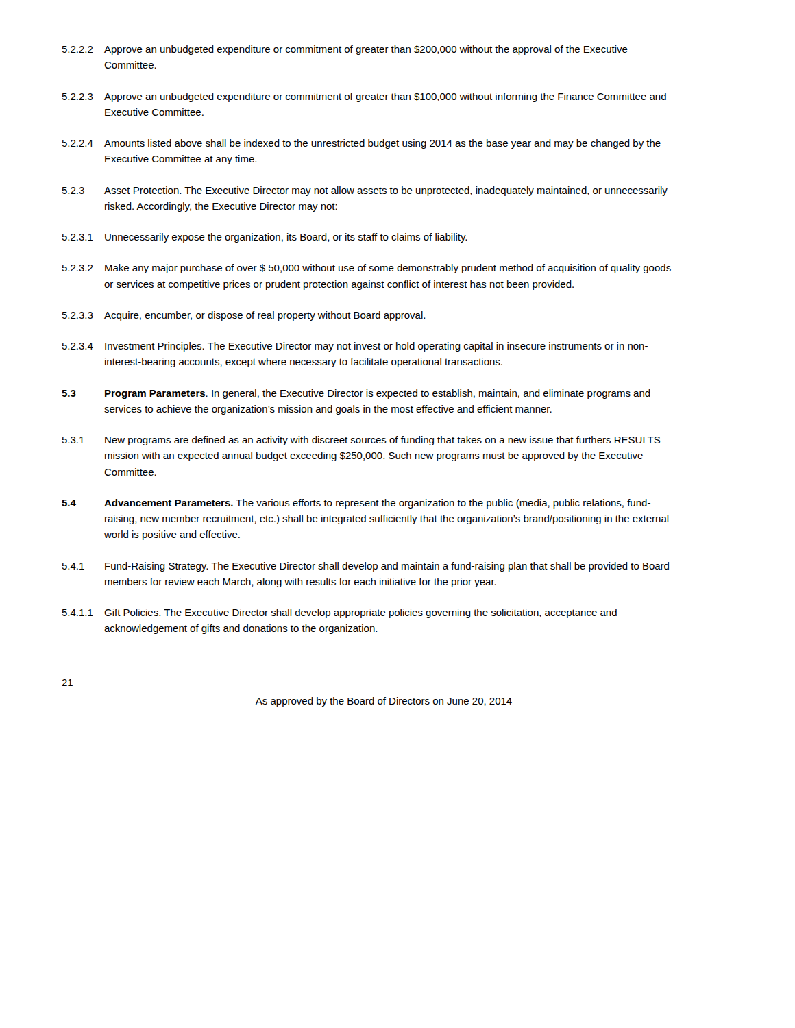5.2.2.2
Approve an unbudgeted expenditure or commitment of greater than $200,000 without the approval of the Executive Committee.
5.2.2.3
Approve an unbudgeted expenditure or commitment of greater than $100,000 without informing the Finance Committee and Executive Committee.
5.2.2.4
Amounts listed above shall be indexed to the unrestricted budget using 2014 as the base year and may be changed by the Executive Committee at any time.
5.2.3
Asset Protection. The Executive Director may not allow assets to be unprotected, inadequately maintained, or unnecessarily risked. Accordingly, the Executive Director may not:
5.2.3.1
Unnecessarily expose the organization, its Board, or its staff to claims of liability.
5.2.3.2
Make any major purchase of over $ 50,000 without use of some demonstrably prudent method of acquisition of quality goods or services at competitive prices or prudent protection against conflict of interest has not been provided.
5.2.3.3
Acquire, encumber, or dispose of real property without Board approval.
5.2.3.4
Investment Principles. The Executive Director may not invest or hold operating capital in insecure instruments or in non-interest-bearing accounts, except where necessary to facilitate operational transactions.
5.3
Program Parameters. In general, the Executive Director is expected to establish, maintain, and eliminate programs and services to achieve the organization’s mission and goals in the most effective and efficient manner.
5.3.1
New programs are defined as an activity with discreet sources of funding that takes on a new issue that furthers RESULTS mission with an expected annual budget exceeding $250,000. Such new programs must be approved by the Executive Committee.
5.4
Advancement Parameters. The various efforts to represent the organization to the public (media, public relations, fund-raising, new member recruitment, etc.) shall be integrated sufficiently that the organization’s brand/positioning in the external world is positive and effective.
5.4.1
Fund-Raising Strategy. The Executive Director shall develop and maintain a fund-raising plan that shall be provided to Board members for review each March, along with results for each initiative for the prior year.
5.4.1.1
Gift Policies. The Executive Director shall develop appropriate policies governing the solicitation, acceptance and acknowledgement of gifts and donations to the organization.
21
As approved by the Board of Directors on June 20, 2014